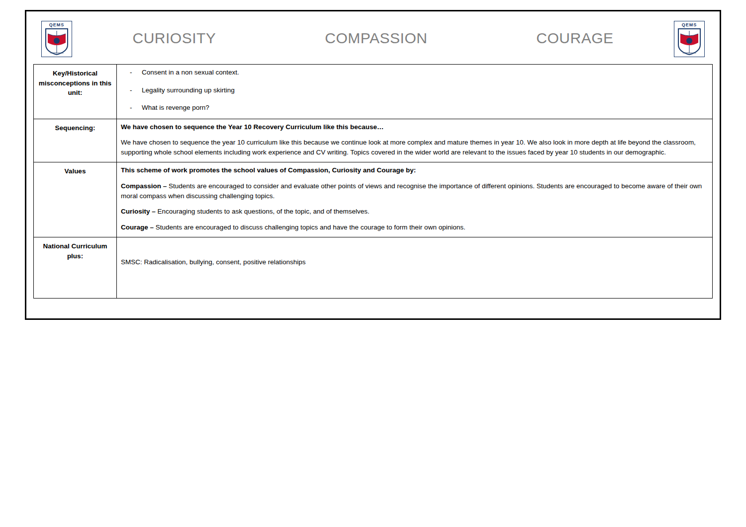QEMS
COMPASSION
CURIOSITY COMPASSION COURAGE
QEMS
COMPASSION
| Key/Historical misconceptions in this unit: | Consent in a non sexual context. Legality surrounding up skirting What is revenge porn? |
| Sequencing: | We have chosen to sequence the Year 10 Recovery Curriculum like this because… We have chosen to sequence the year 10 curriculum like this because we continue look at more complex and mature themes in year 10. We also look in more depth at life beyond the classroom, supporting whole school elements including work experience and CV writing. Topics covered in the wider world are relevant to the issues faced by year 10 students in our demographic. |
| Values | This scheme of work promotes the school values of Compassion, Curiosity and Courage by: Compassion – Students are encouraged to consider and evaluate other points of views and recognise the importance of different opinions. Students are encouraged to become aware of their own moral compass when discussing challenging topics. Curiosity – Encouraging students to ask questions, of the topic, and of themselves. Courage – Students are encouraged to discuss challenging topics and have the courage to form their own opinions. |
| National Curriculum plus: | SMSC: Radicalisation, bullying, consent, positive relationships |